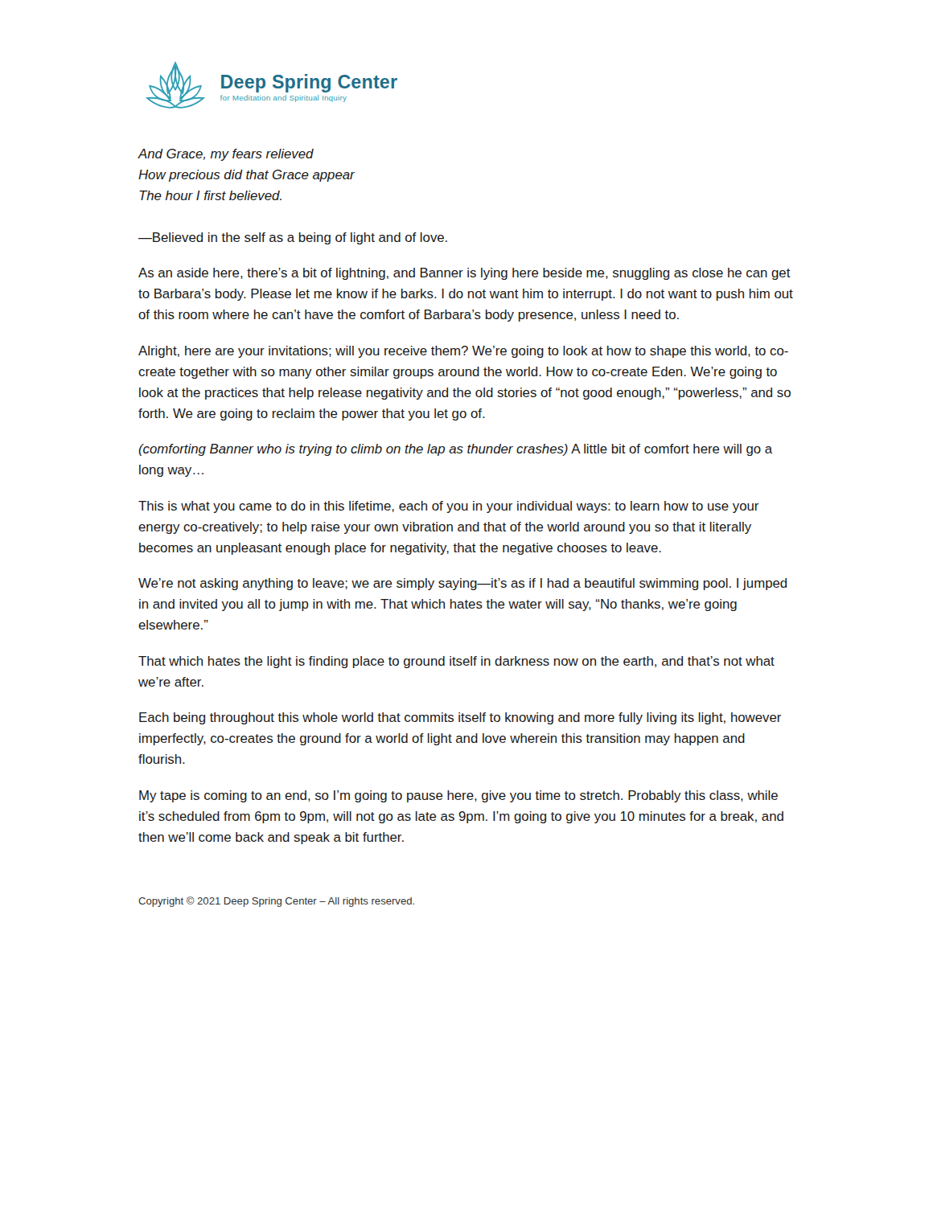Deep Spring Center
for Meditation and Spiritual Inquiry
And Grace, my fears relieved How precious did that Grace appear The hour I first believed.
—Believed in the self as a being of light and of love.
As an aside here, there’s a bit of lightning, and Banner is lying here beside me, snuggling as close he can get to Barbara’s body. Please let me know if he barks. I do not want him to interrupt. I do not want to push him out of this room where he can’t have the comfort of Barbara’s body presence, unless I need to.
Alright, here are your invitations; will you receive them? We’re going to look at how to shape this world, to co-create together with so many other similar groups around the world. How to co-create Eden. We’re going to look at the practices that help release negativity and the old stories of “not good enough,” “powerless,” and so forth. We are going to reclaim the power that you let go of.
(comforting Banner who is trying to climb on the lap as thunder crashes) A little bit of comfort here will go a long way…
This is what you came to do in this lifetime, each of you in your individual ways: to learn how to use your energy co-creatively; to help raise your own vibration and that of the world around you so that it literally becomes an unpleasant enough place for negativity, that the negative chooses to leave.
We’re not asking anything to leave; we are simply saying—it’s as if I had a beautiful swimming pool. I jumped in and invited you all to jump in with me. That which hates the water will say, “No thanks, we’re going elsewhere.”
That which hates the light is finding place to ground itself in darkness now on the earth, and that’s not what we’re after.
Each being throughout this whole world that commits itself to knowing and more fully living its light, however imperfectly, co-creates the ground for a world of light and love wherein this transition may happen and flourish.
My tape is coming to an end, so I’m going to pause here, give you time to stretch. Probably this class, while it’s scheduled from 6pm to 9pm, will not go as late as 9pm. I’m going to give you 10 minutes for a break, and then we’ll come back and speak a bit further.
Copyright © 2021 Deep Spring Center – All rights reserved.